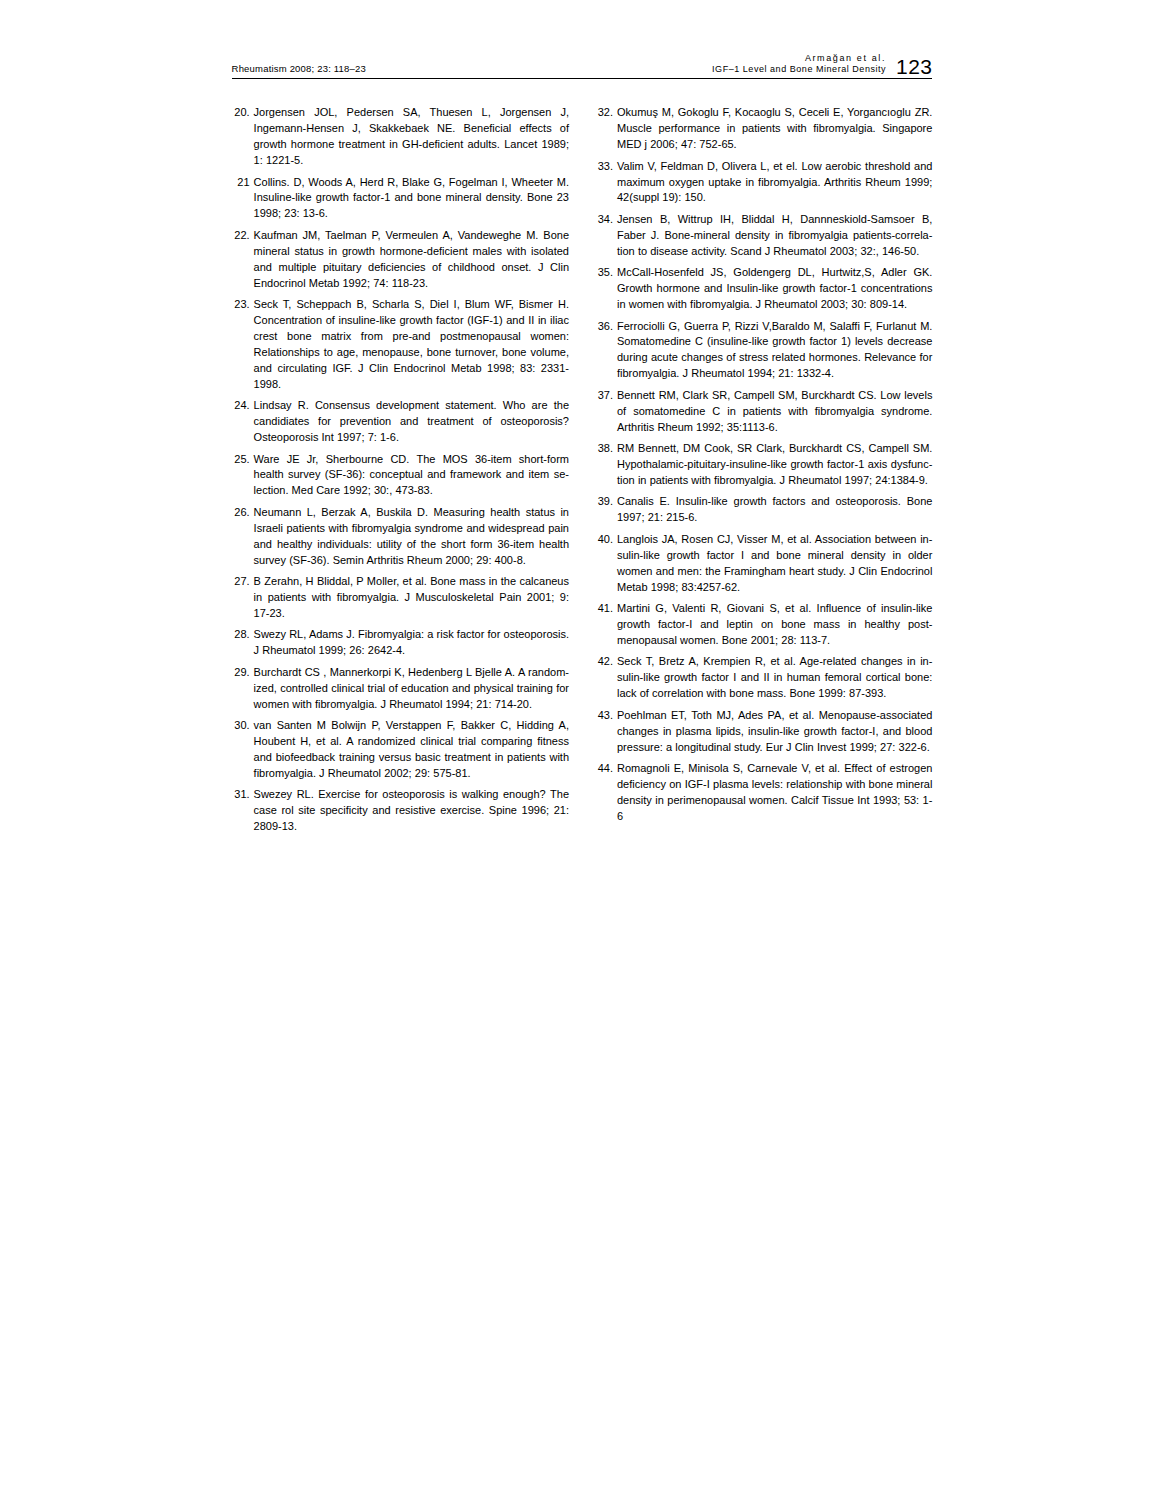Rheumatism 2008; 23: 118–23
Armağan et al.
IGF–1 Level and Bone Mineral Density
123
20. Jorgensen JOL, Pedersen SA, Thuesen L, Jorgensen J, Ingemann-Hensen J, Skakkebaek NE. Beneficial effects of growth hormone treatment in GH-deficient adults. Lancet 1989; 1: 1221-5.
21 Collins. D, Woods A, Herd R, Blake G, Fogelman I, Wheeter M. Insuline-like growth factor-1 and bone mineral density. Bone 23 1998; 23: 13-6.
22. Kaufman JM, Taelman P, Vermeulen A, Vandeweghe M. Bone mineral status in growth hormone-deficient males with isolated and multiple pituitary deficiencies of childhood onset. J Clin Endocrinol Metab 1992; 74: 118-23.
23. Seck T, Scheppach B, Scharla S, Diel I, Blum WF, Bismer H. Concentration of insuline-like growth factor (IGF-1) and II in iliac crest bone matrix from pre-and postmenopausal women: Relationships to age, menopause, bone turnover, bone volume, and circulating IGF. J Clin Endocrinol Metab 1998; 83: 2331-1998.
24. Lindsay R. Consensus development statement. Who are the candidiates for prevention and treatment of osteoporosis? Osteoporosis Int 1997; 7: 1-6.
25. Ware JE Jr, Sherbourne CD. The MOS 36-item short-form health survey (SF-36): conceptual and framework and item selection. Med Care 1992; 30:, 473-83.
26. Neumann L, Berzak A, Buskila D. Measuring health status in Israeli patients with fibromyalgia syndrome and widespread pain and healthy individuals: utility of the short form 36-item health survey (SF-36). Semin Arthritis Rheum 2000; 29: 400-8.
27. B Zerahn, H Bliddal, P Moller, et al. Bone mass in the calcaneus in patients with fibromyalgia. J Musculoskeletal Pain 2001; 9: 17-23.
28. Swezy RL, Adams J. Fibromyalgia: a risk factor for osteoporosis. J Rheumatol 1999; 26: 2642-4.
29. Burchardt CS , Mannerkorpi K, Hedenberg L Bjelle A. A randomized, controlled clinical trial of education and physical training for women with fibromyalgia. J Rheumatol 1994; 21: 714-20.
30. van Santen M Bolwijn P, Verstappen F, Bakker C, Hidding A, Houbent H, et al. A randomized clinical trial comparing fitness and biofeedback training versus basic treatment in patients with fibromyalgia. J Rheumatol 2002; 29: 575-81.
31. Swezey RL. Exercise for osteoporosis is walking enough? The case rol site specificity and resistive exercise. Spine 1996; 21: 2809-13.
32. Okumuş M, Gokoglu F, Kocaoglu S, Ceceli E, Yorgancıoglu ZR. Muscle performance in patients with fibromyalgia. Singapore MED j 2006; 47: 752-65.
33. Valim V, Feldman D, Olivera L, et el. Low aerobic threshold and maximum oxygen uptake in fibromyalgia. Arthritis Rheum 1999; 42(suppl 19): 150.
34. Jensen B, Wittrup IH, Bliddal H, Dannneskiold-Samsoer B, Faber J. Bone-mineral density in fibromyalgia patients-correlation to disease activity. Scand J Rheumatol 2003; 32:, 146-50.
35. McCall-Hosenfeld JS, Goldengerg DL, Hurtwitz,S, Adler GK. Growth hormone and Insulin-like growth factor-1 concentrations in women with fibromyalgia. J Rheumatol 2003; 30: 809-14.
36. Ferrociolli G, Guerra P, Rizzi V,Baraldo M, Salaffi F, Furlanut M. Somatomedine C (insuline-like growth factor 1) levels decrease during acute changes of stress related hormones. Relevance for fibromyalgia. J Rheumatol 1994; 21: 1332-4.
37. Bennett RM, Clark SR, Campell SM, Burckhardt CS. Low levels of somatomedine C in patients with fibromyalgia syndrome. Arthritis Rheum 1992; 35:1113-6.
38. RM Bennett, DM Cook, SR Clark, Burckhardt CS, Campell SM. Hypothalamic-pituitary-insuline-like growth factor-1 axis dysfunction in patients with fibromyalgia. J Rheumatol 1997; 24:1384-9.
39. Canalis E. Insulin-like growth factors and osteoporosis. Bone 1997; 21: 215-6.
40. Langlois JA, Rosen CJ, Visser M, et al. Association between insulin-like growth factor I and bone mineral density in older women and men: the Framingham heart study. J Clin Endocrinol Metab 1998; 83:4257-62.
41. Martini G, Valenti R, Giovani S, et al. Influence of insulin-like growth factor-I and leptin on bone mass in healthy postmenopausal women. Bone 2001; 28: 113-7.
42. Seck T, Bretz A, Krempien R, et al. Age-related changes in insulin-like growth factor I and II in human femoral cortical bone: lack of correlation with bone mass. Bone 1999: 87-393.
43. Poehlman ET, Toth MJ, Ades PA, et al. Menopause-associated changes in plasma lipids, insulin-like growth factor-I, and blood pressure: a longitudinal study. Eur J Clin Invest 1999; 27: 322-6.
44. Romagnoli E, Minisola S, Carnevale V, et al. Effect of estrogen deficiency on IGF-I plasma levels: relationship with bone mineral density in perimenopausal women. Calcif Tissue Int 1993; 53: 1-6